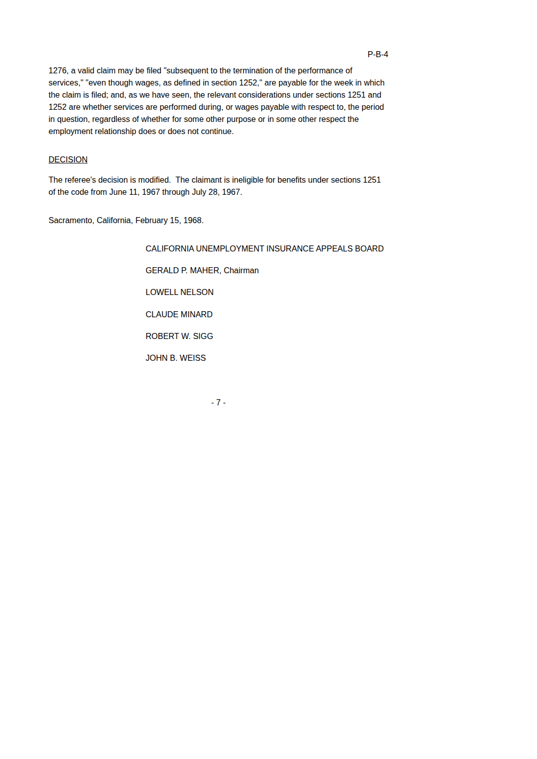P-B-4
1276, a valid claim may be filed "subsequent to the termination of the performance of services," "even though wages, as defined in section 1252," are payable for the week in which the claim is filed; and, as we have seen, the relevant considerations under sections 1251 and 1252 are whether services are performed during, or wages payable with respect to, the period in question, regardless of whether for some other purpose or in some other respect the employment relationship does or does not continue.
DECISION
The referee's decision is modified. The claimant is ineligible for benefits under sections 1251 of the code from June 11, 1967 through July 28, 1967.
Sacramento, California, February 15, 1968.
CALIFORNIA UNEMPLOYMENT INSURANCE APPEALS BOARD
GERALD P. MAHER, Chairman
LOWELL NELSON
CLAUDE MINARD
ROBERT W. SIGG
JOHN B. WEISS
- 7 -